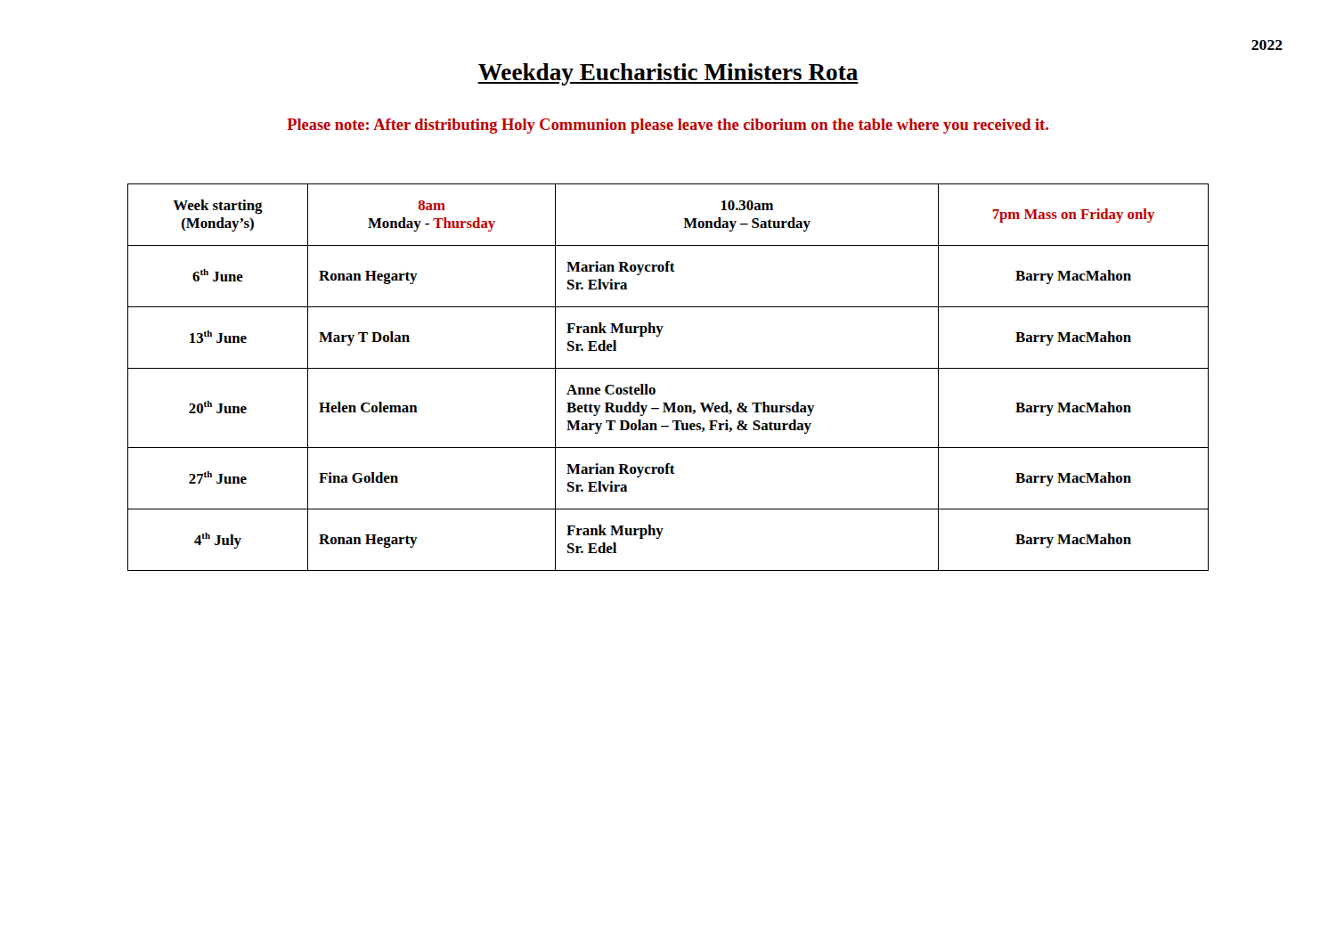2022
Weekday Eucharistic Ministers Rota
Please note: After distributing Holy Communion please leave the ciborium on the table where you received it.
| Week starting (Monday’s) | 8am Monday - Thursday | 10.30am Monday – Saturday | 7pm Mass on Friday only |
| --- | --- | --- | --- |
| 6 th June | Ronan Hegarty | Marian Roycroft Sr. Elvira | Barry MacMahon |
| 13 th June | Mary T Dolan | Frank Murphy Sr. Edel | Barry MacMahon |
| 20 th June | Helen Coleman | Anne Costello Betty Ruddy – Mon, Wed, & Thursday Mary T Dolan – Tues, Fri, & Saturday | Barry MacMahon |
| 27 th June | Fina Golden | Marian Roycroft Sr. Elvira | Barry MacMahon |
| 4 th July | Ronan Hegarty | Frank Murphy Sr. Edel | Barry MacMahon |